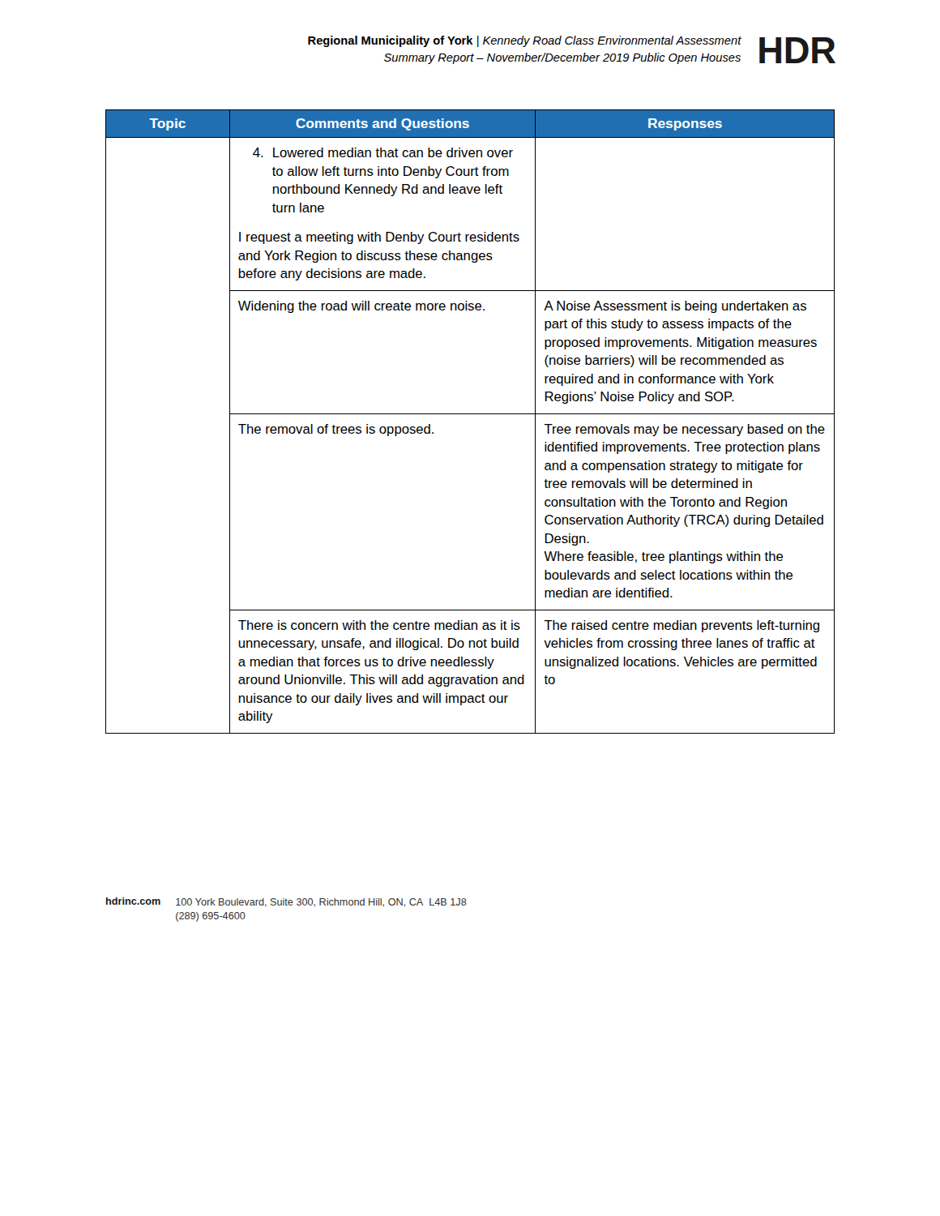Regional Municipality of York | Kennedy Road Class Environmental Assessment
Summary Report – November/December 2019 Public Open Houses
H D R
| Topic | Comments and Questions | Responses |
| --- | --- | --- |
| | 4. Lowered median that can be driven over to allow left turns into Denby Court from northbound Kennedy Rd and leave left turn lane I request a meeting with Denby Court residents and York Region to discuss these changes before any decisions are made. | |
| Widening the road will create more noise. | A Noise Assessment is being undertaken as part of this study to assess impacts of the proposed improvements. Mitigation measures (noise barriers) will be recommended as required and in conformance with York Regions’ Noise Policy and SOP. |
| The removal of trees is opposed. | Tree removals may be necessary based on the identified improvements. Tree protection plans and a compensation strategy to mitigate for tree removals will be determined in consultation with the Toronto and Region Conservation Authority (TRCA) during Detailed Design. Where feasible, tree plantings within the boulevards and select locations within the median are identified. |
| There is concern with the centre median as it is unnecessary, unsafe, and illogical. Do not build a median that forces us to drive needlessly around Unionville. This will add aggravation and nuisance to our daily lives and will impact our ability | The raised centre median prevents left-turning vehicles from crossing three lanes of traffic at unsignalized locations. Vehicles are permitted to |
hdrinc.com
100 York Boulevard, Suite 300, Richmond Hill, ON, CA L4B 1J8
(289) 695-4600